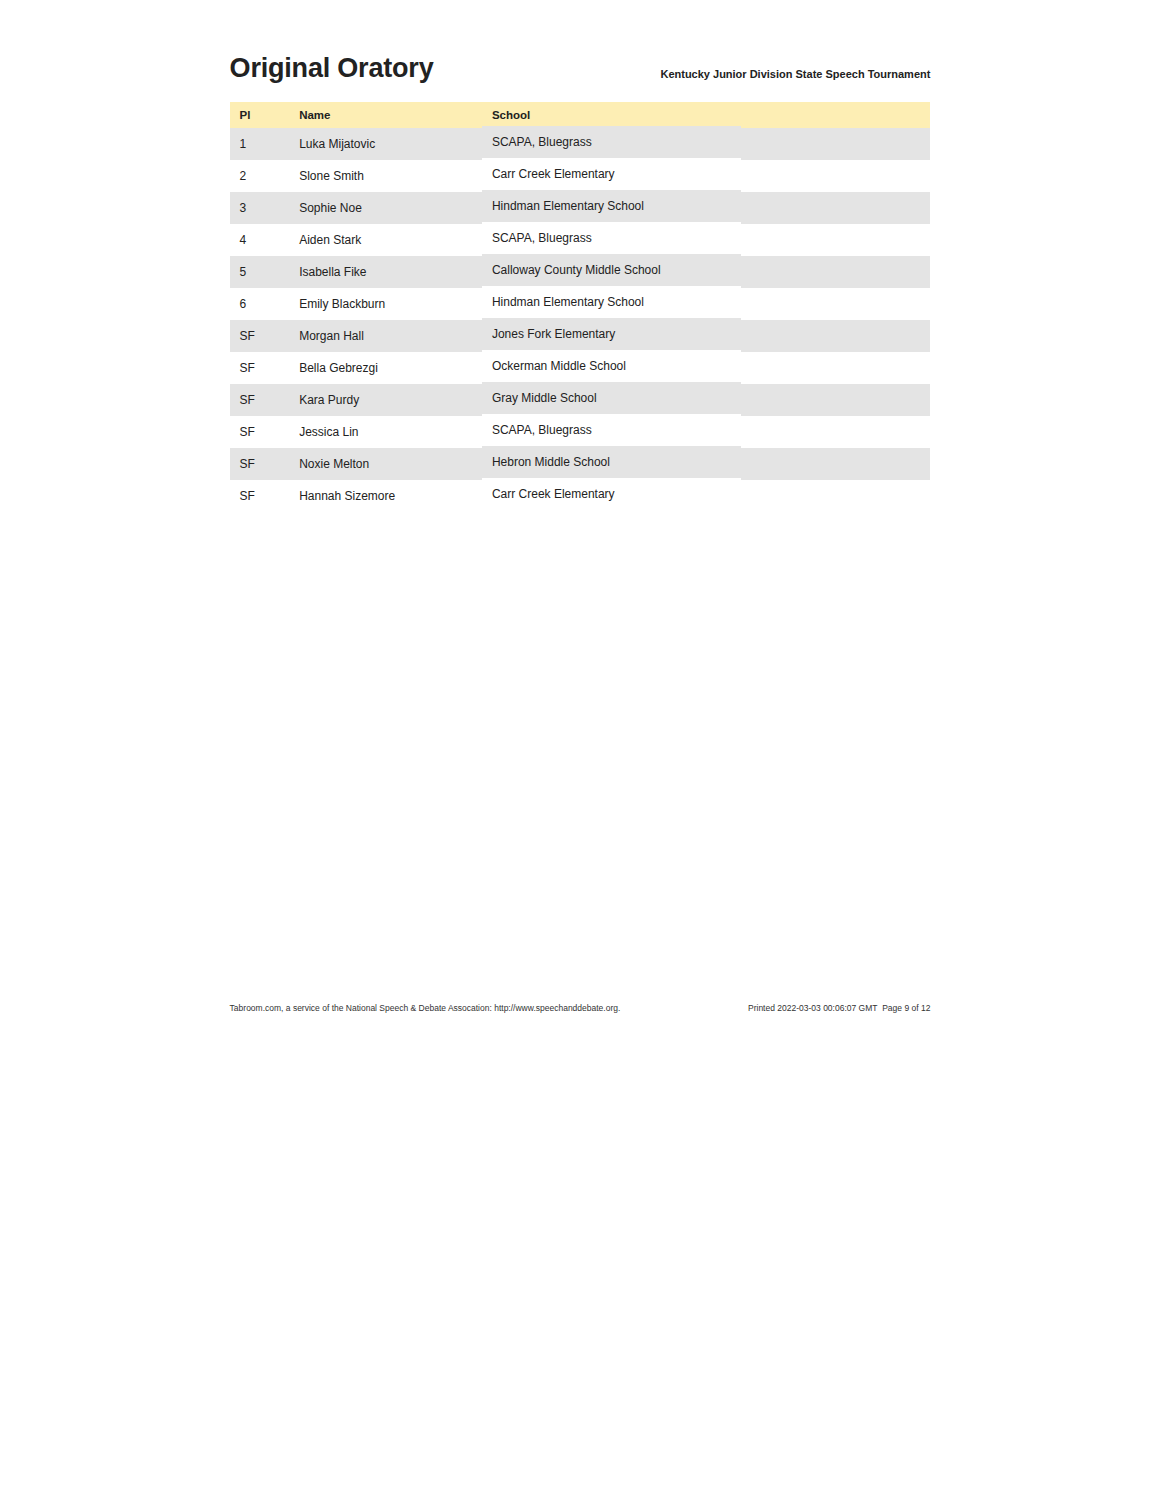Original Oratory
Kentucky Junior Division State Speech Tournament
| Pl | Name | School | |
| --- | --- | --- | --- |
| 1 | Luka Mijatovic | SCAPA, Bluegrass | |
| 2 | Slone Smith | Carr Creek Elementary | |
| 3 | Sophie Noe | Hindman Elementary School | |
| 4 | Aiden Stark | SCAPA, Bluegrass | |
| 5 | Isabella Fike | Calloway County Middle School | |
| 6 | Emily Blackburn | Hindman Elementary School | |
| SF | Morgan Hall | Jones Fork Elementary | |
| SF | Bella Gebrezgi | Ockerman Middle School | |
| SF | Kara Purdy | Gray Middle School | |
| SF | Jessica Lin | SCAPA, Bluegrass | |
| SF | Noxie Melton | Hebron Middle School | |
| SF | Hannah Sizemore | Carr Creek Elementary | |
Tabroom.com, a service of the National Speech & Debate Assocation: http://www.speechanddebate.org.
Printed 2022-03-03 00:06:07 GMT Page 9 of 12